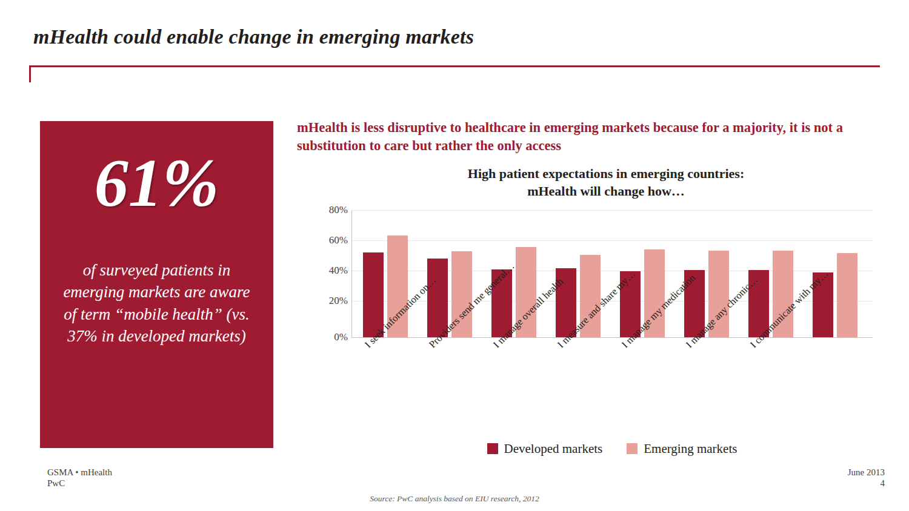mHealth could enable change in emerging markets
61%
of surveyed patients in emerging markets are aware of term “mobile health” (vs. 37% in developed markets)
mHealth is less disruptive to healthcare in emerging markets because for a majority, it is not a substitution to care but rather the only access
High patient expectations in emerging countries:
mHealth will change how…
80%
60%
40%
20%
0%
I seek information on…
Providers send me general…
I manage overall health
I measure and share my…
I manage my medication
I manage any chronic…
I communicate with my…
Developed markets
Emerging markets
GSMA • mHealth
PwC
June 2013
4
Source: PwC analysis based on EIU research, 2012